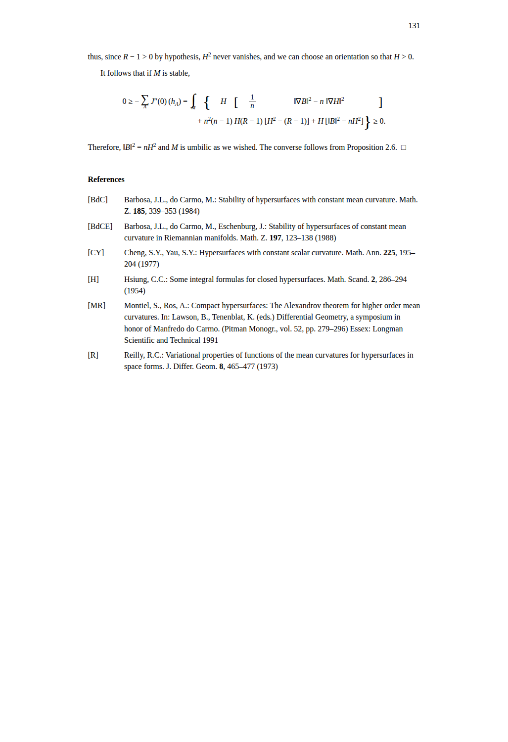131
thus, since R − 1 > 0 by hypothesis, H2 never vanishes, and we can choose an orientation so that H > 0.
It follows that if M is stable,
| 0 ≥ − | ∑ A | J ″(0) ( h A ) = | ∫ M | { | H | [ | 1 n | ‖∇ B ‖ 2 − n ‖∇ H ‖ 2 | ] |
| | + n 2 ( n − 1) H ( R − 1) [ H 2 − ( R − 1)] + H [‖ B ‖ 2 − nH 2 ] } ≥ 0. |
Therefore, ‖B‖2 = nH2 and M is umbilic as we wished. The converse follows from Proposition 2.6. □
References
[BdC] Barbosa, J.L., do Carmo, M.: Stability of hypersurfaces with constant mean curvature. Math. Z. 185, 339–353 (1984)
[BdCE] Barbosa, J.L., do Carmo, M., Eschenburg, J.: Stability of hypersurfaces of constant mean curvature in Riemannian manifolds. Math. Z. 197, 123–138 (1988)
[CY] Cheng, S.Y., Yau, S.Y.: Hypersurfaces with constant scalar curvature. Math. Ann. 225, 195–204 (1977)
[H] Hsiung, C.C.: Some integral formulas for closed hypersurfaces. Math. Scand. 2, 286–294 (1954)
[MR] Montiel, S., Ros, A.: Compact hypersurfaces: The Alexandrov theorem for higher order mean curvatures. In: Lawson, B., Tenenblat, K. (eds.) Differential Geometry, a symposium in honor of Manfredo do Carmo. (Pitman Monogr., vol. 52, pp. 279–296) Essex: Longman Scientific and Technical 1991
[R] Reilly, R.C.: Variational properties of functions of the mean curvatures for hypersurfaces in space forms. J. Differ. Geom. 8, 465–477 (1973)